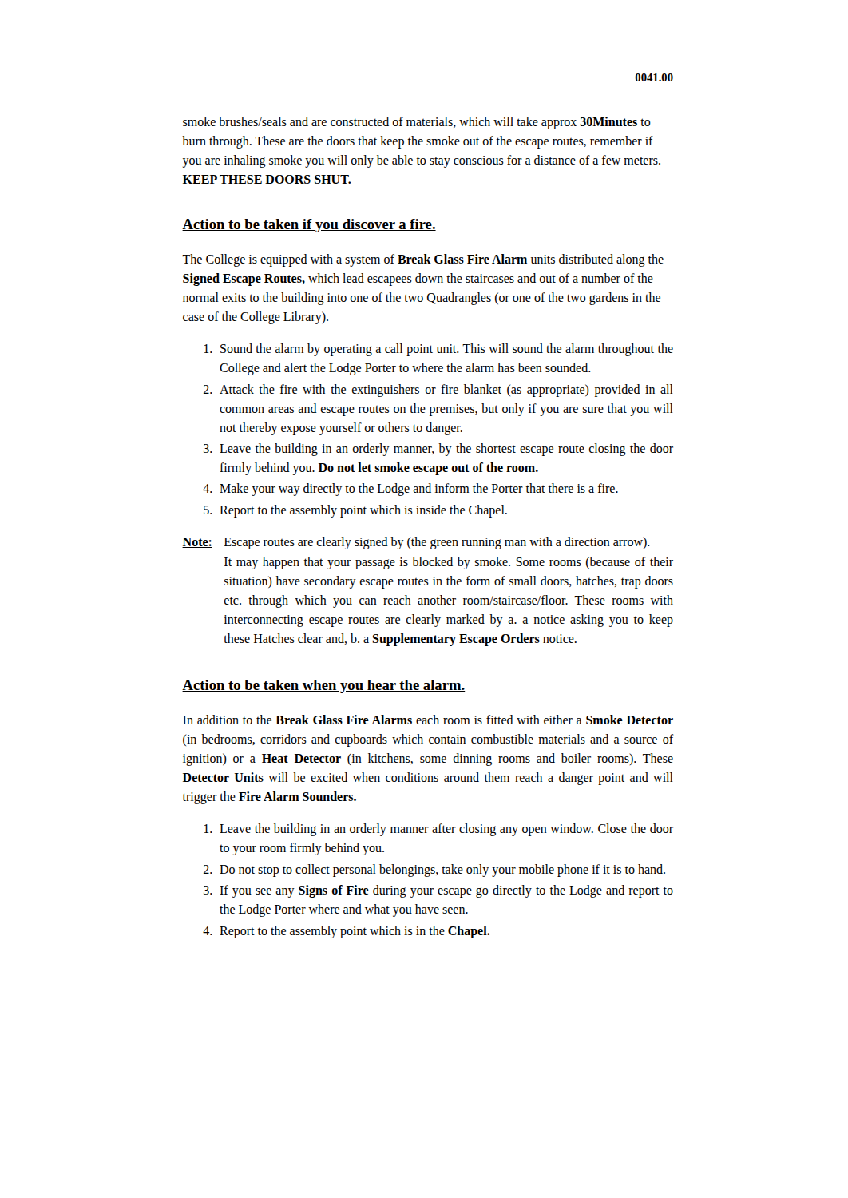0041.00
smoke brushes/seals and are constructed of materials, which will take approx 30Minutes to burn through. These are the doors that keep the smoke out of the escape routes, remember if you are inhaling smoke you will only be able to stay conscious for a distance of a few meters. KEEP THESE DOORS SHUT.
Action to be taken if you discover a fire.
The College is equipped with a system of Break Glass Fire Alarm units distributed along the Signed Escape Routes, which lead escapees down the staircases and out of a number of the normal exits to the building into one of the two Quadrangles (or one of the two gardens in the case of the College Library).
Sound the alarm by operating a call point unit. This will sound the alarm throughout the College and alert the Lodge Porter to where the alarm has been sounded.
Attack the fire with the extinguishers or fire blanket (as appropriate) provided in all common areas and escape routes on the premises, but only if you are sure that you will not thereby expose yourself or others to danger.
Leave the building in an orderly manner, by the shortest escape route closing the door firmly behind you. Do not let smoke escape out of the room.
Make your way directly to the Lodge and inform the Porter that there is a fire.
Report to the assembly point which is inside the Chapel.
Note:
Escape routes are clearly signed by (the green running man with a direction arrow).
It may happen that your passage is blocked by smoke. Some rooms (because of their situation) have secondary escape routes in the form of small doors, hatches, trap doors etc. through which you can reach another room/staircase/floor. These rooms with interconnecting escape routes are clearly marked by a. a notice asking you to keep these Hatches clear and, b. a Supplementary Escape Orders notice.
Action to be taken when you hear the alarm.
In addition to the Break Glass Fire Alarms each room is fitted with either a Smoke Detector (in bedrooms, corridors and cupboards which contain combustible materials and a source of ignition) or a Heat Detector (in kitchens, some dinning rooms and boiler rooms). These Detector Units will be excited when conditions around them reach a danger point and will trigger the Fire Alarm Sounders.
Leave the building in an orderly manner after closing any open window. Close the door to your room firmly behind you.
Do not stop to collect personal belongings, take only your mobile phone if it is to hand.
If you see any Signs of Fire during your escape go directly to the Lodge and report to the Lodge Porter where and what you have seen.
Report to the assembly point which is in the Chapel.